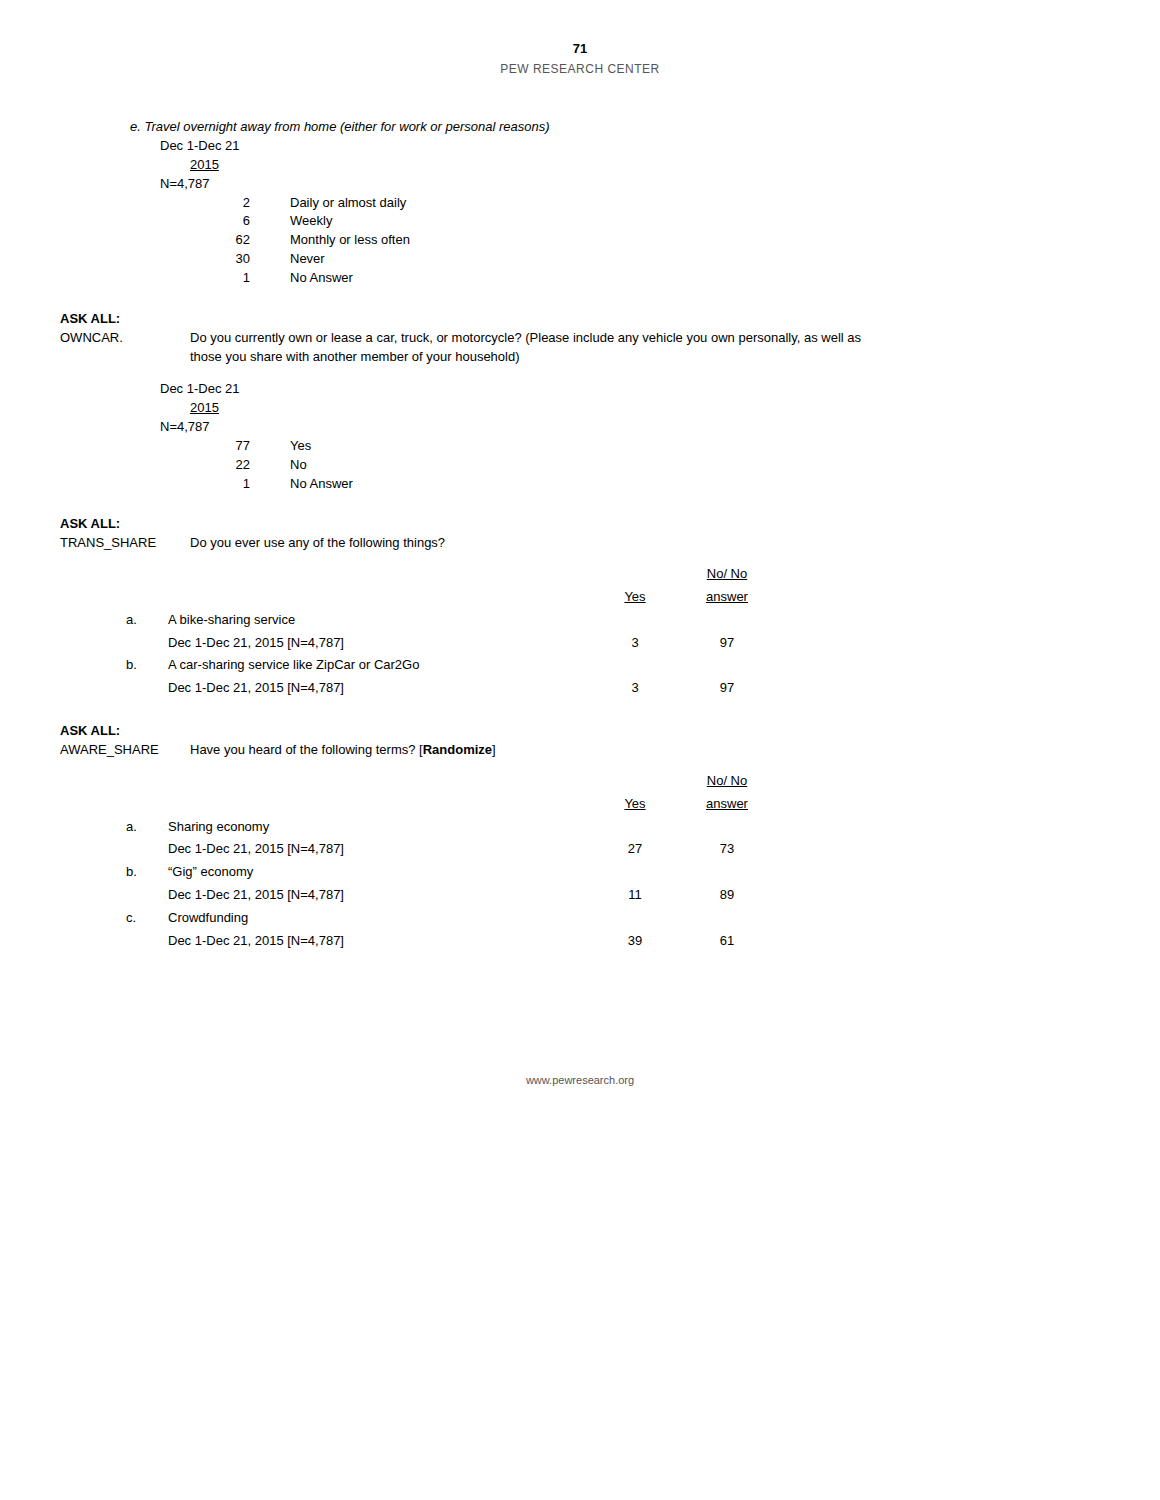71
PEW RESEARCH CENTER
e. Travel overnight away from home (either for work or personal reasons)
Dec 1-Dec 21
2015
N=4,787
2 Daily or almost daily
6 Weekly
62 Monthly or less often
30 Never
1 No Answer
ASK ALL:
OWNCAR. Do you currently own or lease a car, truck, or motorcycle? (Please include any vehicle you own personally, as well as those you share with another member of your household)
Dec 1-Dec 21
2015
N=4,787
77 Yes
22 No
1 No Answer
ASK ALL:
TRANS_SHARE Do you ever use any of the following things?
| | | | No/ No |
| | | Yes | answer |
| a. | A bike-sharing service | | |
| | Dec 1-Dec 21, 2015 [N=4,787] | 3 | 97 |
| b. | A car-sharing service like ZipCar or Car2Go | | |
| | Dec 1-Dec 21, 2015 [N=4,787] | 3 | 97 |
ASK ALL:
AWARE_SHARE Have you heard of the following terms? [Randomize]
| | | | No/ No |
| | | Yes | answer |
| a. | Sharing economy | | |
| | Dec 1-Dec 21, 2015 [N=4,787] | 27 | 73 |
| b. | “Gig” economy | | |
| | Dec 1-Dec 21, 2015 [N=4,787] | 11 | 89 |
| c. | Crowdfunding | | |
| | Dec 1-Dec 21, 2015 [N=4,787] | 39 | 61 |
www.pewresearch.org